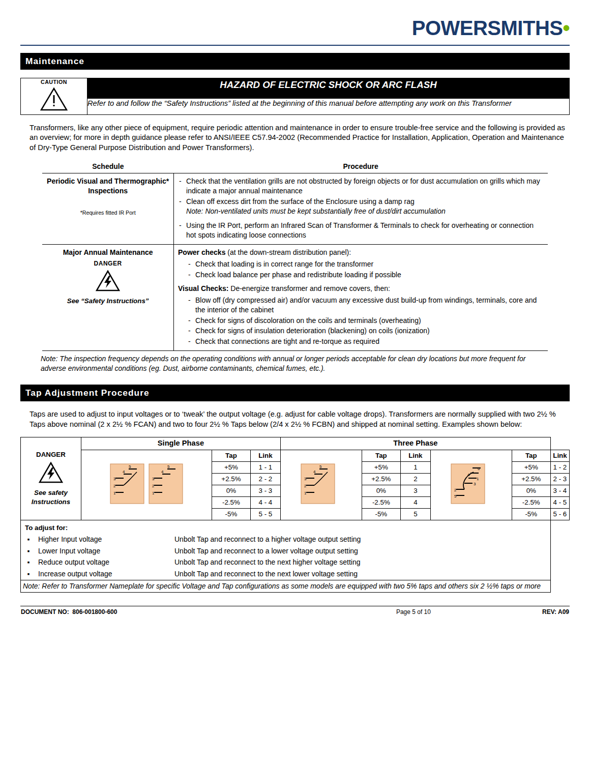POWERSMITHS•
Maintenance
| CAUTION | HAZARD OF ELECTRIC SHOCK OR ARC FLASH |
| Refer to and follow the “Safety Instructions” listed at the beginning of this manual before attempting any work on this Transformer |
Transformers, like any other piece of equipment, require periodic attention and maintenance in order to ensure trouble-free service and the following is provided as an overview; for more in depth guidance please refer to ANSI/IEEE C57.94-2002 (Recommended Practice for Installation, Application, Operation and Maintenance of Dry-Type General Purpose Distribution and Power Transformers).
| Schedule | Procedure |
| --- | --- |
| Periodic Visual and Thermographic* Inspections *Requires fitted IR Port | Check that the ventilation grills are not obstructed by foreign objects or for dust accumulation on grills which may indicate a major annual maintenance Clean off excess dirt from the surface of the Enclosure using a damp rag Note: Non-ventilated units must be kept substantially free of dust/dirt accumulation Using the IR Port, perform an Infrared Scan of Transformer & Terminals to check for overheating or connection hot spots indicating loose connections |
| Major Annual Maintenance DANGER See “Safety Instructions” | Power checks (at the down-stream distribution panel): Check that loading is in correct range for the transformer Check load balance per phase and redistribute loading if possible Visual Checks: De-energize transformer and remove covers, then: Blow off (dry compressed air) and/or vacuum any excessive dust build-up from windings, terminals, core and the interior of the cabinet Check for signs of discoloration on the coils and terminals (overheating) Check for signs of insulation deterioration (blackening) on coils (ionization) Check that connections are tight and re-torque as required |
Note: The inspection frequency depends on the operating conditions with annual or longer periods acceptable for clean dry locations but more frequent for adverse environmental conditions (eg. Dust, airborne contaminants, chemical fumes, etc.).
Tap Adjustment Procedure
Taps are used to adjust to input voltages or to ‘tweak’ the output voltage (e.g. adjust for cable voltage drops). Transformers are normally supplied with two 2½ % Taps above nominal (2 x 2½ % FCAN) and two to four 2½ % Taps below (2/4 x 2½ % FCBN) and shipped at nominal setting. Examples shown below:
| DANGER See safety Instructions | Single Phase | Three Phase |
| 1 2 3 4 5 1 2 3 4 5 | Tap | Link | 1 2 3 4 5 | Tap | Link | 5 2 3 1 4 6 | Tap | Link |
| +5% | 1 - 1 | +5% | 1 | +5% | 1 - 2 |
| +2.5% | 2 - 2 | +2.5% | 2 | +2.5% | 2 - 3 |
| 0% | 3 - 3 | 0% | 3 | 0% | 3 - 4 |
| -2.5% | 4 - 4 | -2.5% | 4 | -2.5% | 4 - 5 |
| -5% | 5 - 5 | -5% | 5 | -5% | 5 - 6 |
| To adjust for: / ▪ / Higher Input voltage / Unbolt Tap and reconnect to a higher voltage output setting / / ▪ / Lower Input voltage / Unbolt Tap and reconnect to a lower voltage output setting / / ▪ / Reduce output voltage / Unbolt Tap and reconnect to the next higher voltage setting / / ▪ / Increase output voltage / Unbolt Tap and reconnect to the next lower voltage setting / |
| Note: Refer to Transformer Nameplate for specific Voltage and Tap configurations as some models are equipped with two 5% taps and others six 2 ½% taps or more |
| DOCUMENT NO: 806-001800-600 | Page 5 of 10 | REV: A09 |